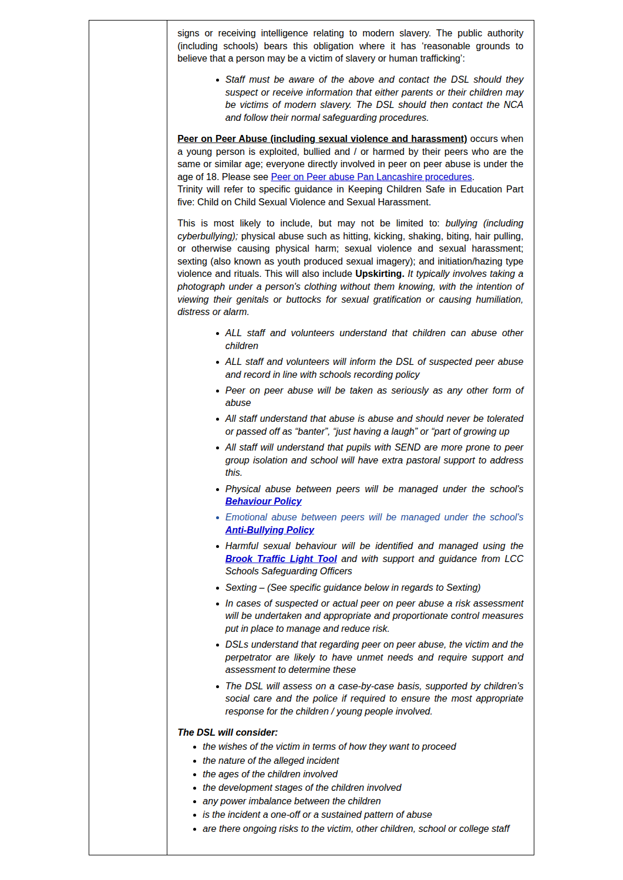| | signs or receiving intelligence relating to modern slavery. The public authority (including schools) bears this obligation where it has ‘reasonable grounds to believe that a person may be a victim of slavery or human trafficking’: Staff must be aware of the above and contact the DSL should they suspect or receive information that either parents or their children may be victims of modern slavery. The DSL should then contact the NCA and follow their normal safeguarding procedures. Peer on Peer Abuse (including sexual violence and harassment) occurs when a young person is exploited, bullied and / or harmed by their peers who are the same or similar age; everyone directly involved in peer on peer abuse is under the age of 18. Please see Peer on Peer abuse Pan Lancashire procedures . Trinity will refer to specific guidance in Keeping Children Safe in Education Part five: Child on Child Sexual Violence and Sexual Harassment. This is most likely to include, but may not be limited to: bullying (including cyberbullying); physical abuse such as hitting, kicking, shaking, biting, hair pulling, or otherwise causing physical harm; sexual violence and sexual harassment; sexting (also known as youth produced sexual imagery); and initiation/hazing type violence and rituals. This will also include Upskirting. It typically involves taking a photograph under a person's clothing without them knowing, with the intention of viewing their genitals or buttocks for sexual gratification or causing humiliation, distress or alarm. ALL staff and volunteers understand that children can abuse other children ALL staff and volunteers will inform the DSL of suspected peer abuse and record in line with schools recording policy Peer on peer abuse will be taken as seriously as any other form of abuse All staff understand that abuse is abuse and should never be tolerated or passed off as “banter”, “just having a laugh” or “part of growing up All staff will understand that pupils with SEND are more prone to peer group isolation and school will have extra pastoral support to address this. Physical abuse between peers will be managed under the school's Behaviour Policy Emotional abuse between peers will be managed under the school's Anti-Bullying Policy Harmful sexual behaviour will be identified and managed using the Brook Traffic Light Tool and with support and guidance from LCC Schools Safeguarding Officers Sexting – (See specific guidance below in regards to Sexting) In cases of suspected or actual peer on peer abuse a risk assessment will be undertaken and appropriate and proportionate control measures put in place to manage and reduce risk. DSLs understand that regarding peer on peer abuse, the victim and the perpetrator are likely to have unmet needs and require support and assessment to determine these The DSL will assess on a case-by-case basis, supported by children’s social care and the police if required to ensure the most appropriate response for the children / young people involved. The DSL will consider: the wishes of the victim in terms of how they want to proceed the nature of the alleged incident the ages of the children involved the development stages of the children involved any power imbalance between the children is the incident a one-off or a sustained pattern of abuse are there ongoing risks to the victim, other children, school or college staff |